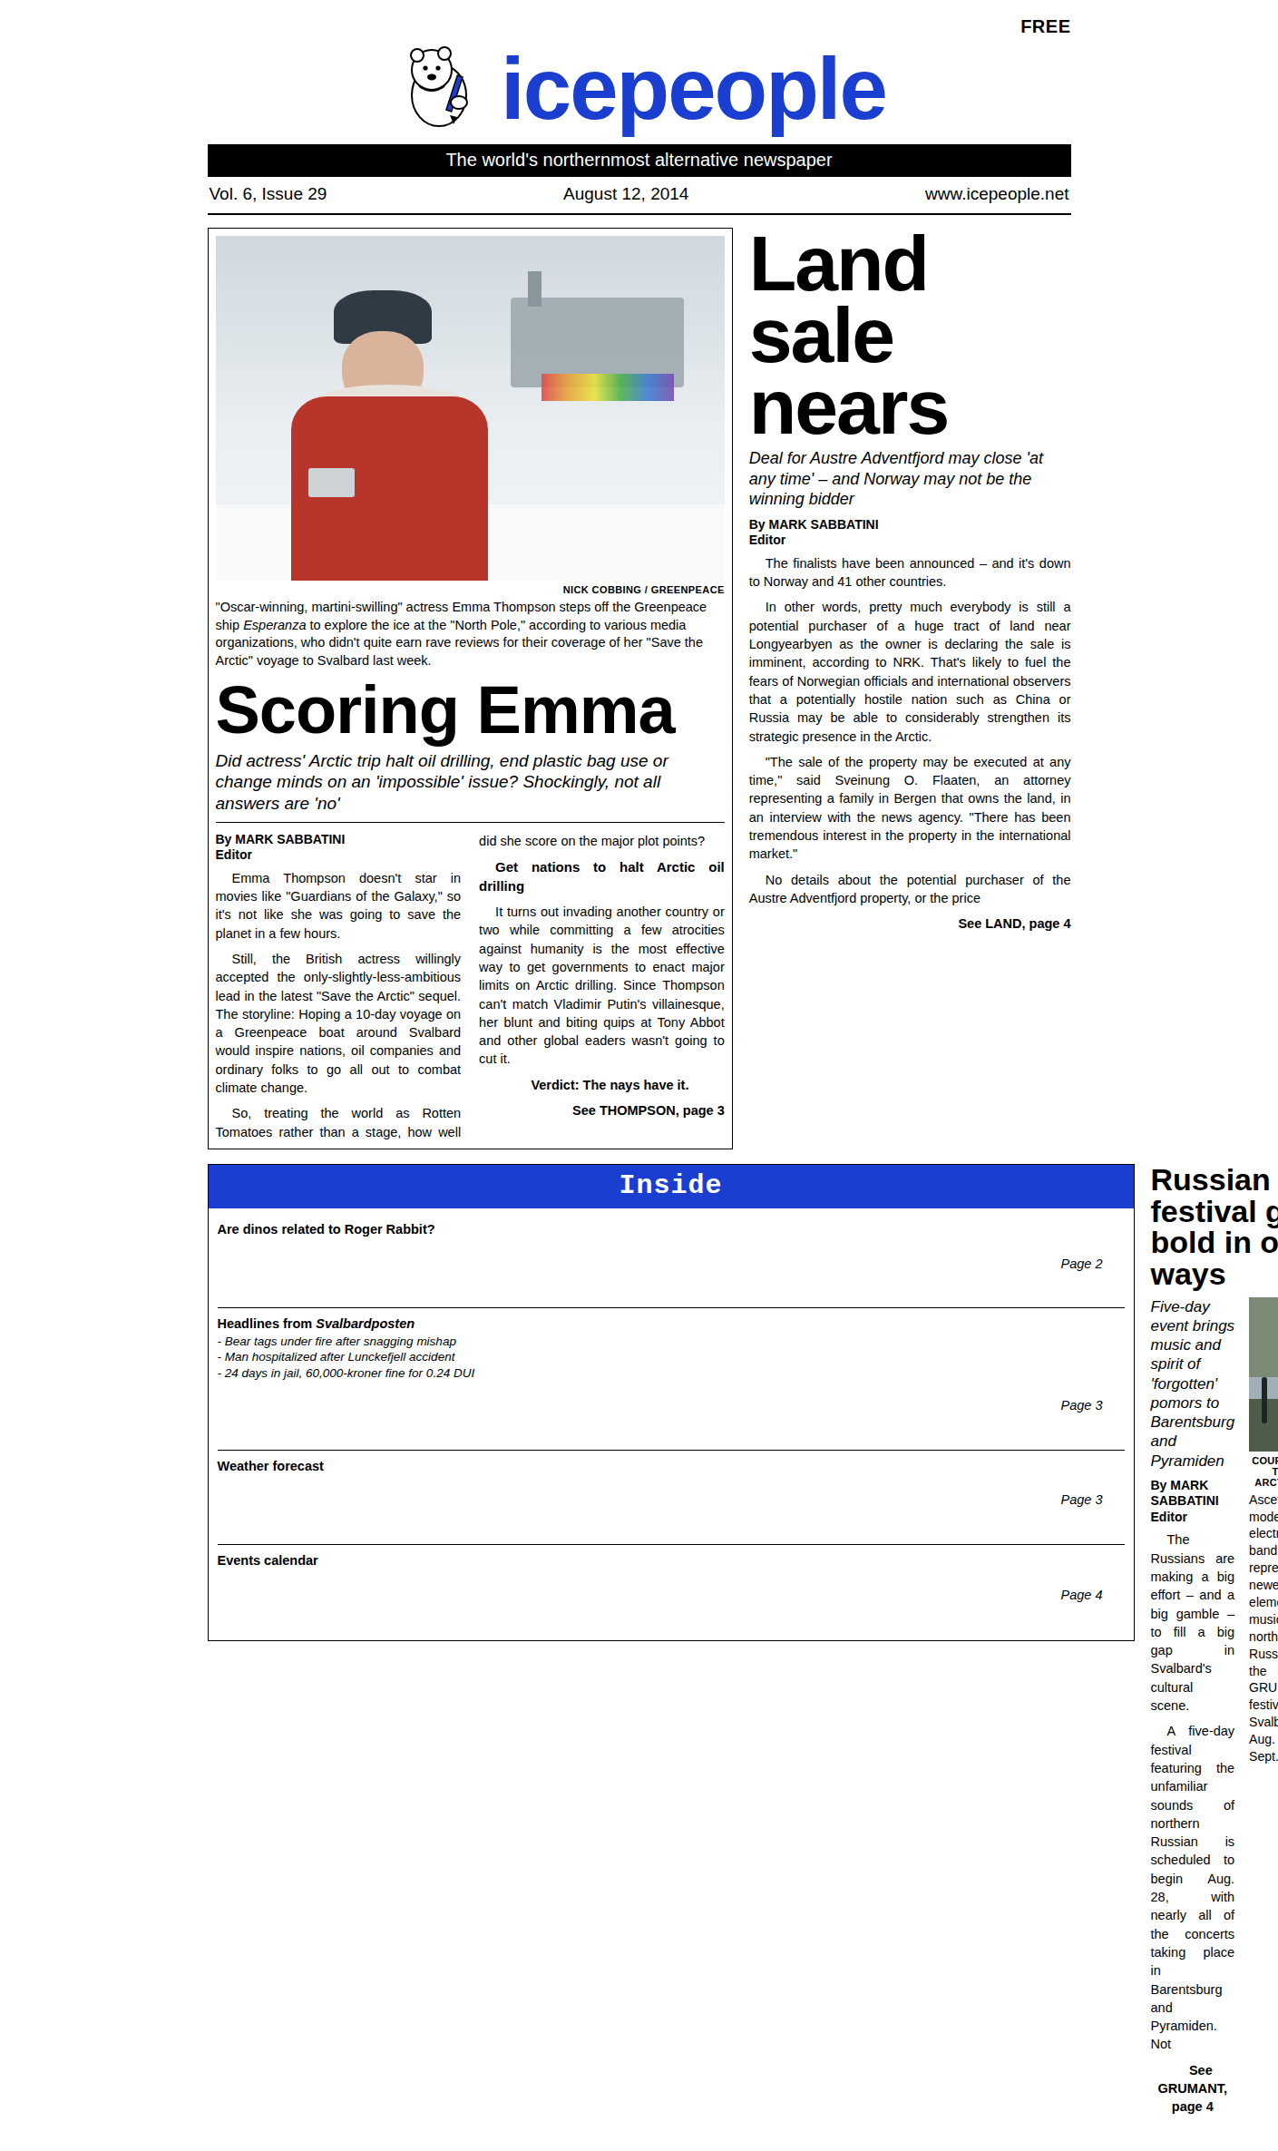FREE
icepeople
The world's northernmost alternative newspaper
Vol. 6, Issue 29 August 12, 2014 www.icepeople.net
NICK COBBING / GREENPEACE
"Oscar-winning, martini-swilling" actress Emma Thompson steps off the Greenpeace ship Esperanza to explore the ice at the "North Pole," according to various media organizations, who didn't quite earn rave reviews for their coverage of her "Save the Arctic" voyage to Svalbard last week.
Scoring Emma
Did actress' Arctic trip halt oil drilling, end plastic bag use or change minds on an 'impossible' issue? Shockingly, not all answers are 'no'
By MARK SABBATINI
Editor
Emma Thompson doesn't star in movies like "Guardians of the Galaxy," so it's not like she was going to save the planet in a few hours.
Still, the British actress willingly accepted the only-slightly-less-ambitious lead in the latest "Save the Arctic" sequel. The storyline: Hoping a 10-day voyage on a Greenpeace boat around Svalbard would inspire nations, oil companies and ordinary folks to go all out to combat climate change.
So, treating the world as Rotten Tomatoes rather than a stage, how well did she score on the major plot points?
Get nations to halt Arctic oil drilling
It turns out invading another country or two while committing a few atrocities against humanity is the most effective way to get governments to enact major limits on Arctic drilling. Since Thompson can't match Vladimir Putin's villainesque, her blunt and biting quips at Tony Abbot and other global eaders wasn't going to cut it.
Verdict: The nays have it.
See THOMPSON, page 3
Land sale nears
Deal for Austre Adventfjord may close 'at any time' – and Norway may not be the winning bidder
By MARK SABBATINI
Editor
The finalists have been announced – and it's down to Norway and 41 other countries.
In other words, pretty much everybody is still a potential purchaser of a huge tract of land near Longyearbyen as the owner is declaring the sale is imminent, according to NRK. That's likely to fuel the fears of Norwegian officials and international observers that a potentially hostile nation such as China or Russia may be able to considerably strengthen its strategic presence in the Arctic.
"The sale of the property may be executed at any time," said Sveinung O. Flaaten, an attorney representing a family in Bergen that owns the land, in an interview with the news agency. "There has been tremendous interest in the property in the international market."
No details about the potential purchaser of the Austre Adventfjord property, or the price
See LAND, page 4
Inside
Are dinos related to Roger Rabbit?
Page 2
Headlines from Svalbardposten
- Bear tags under fire after snagging mishap
- Man hospitalized after Lunckefjell accident
- 24 days in jail, 60,000-kroner fine for 0.24 DUI
Page 3
Weather forecast
Page 3
Events calendar
Page 4
Russian festival gets bold in old ways
Five-day event brings music and spirit of 'forgotten' pomors to Barentsburg and Pyramiden
By MARK SABBATINI
Editor
The Russians are making a big effort – and a big gamble – to fill a big gap in Svalbard's cultural scene.
A five-day festival featuring the unfamiliar sounds of northern Russian is scheduled to begin Aug. 28, with nearly all of the concerts taking place in Barentsburg and Pyramiden. Not
See GRUMANT, page 4
COURTESY OF TRUST ARCTICUGOL
Ascetics, a modern electronic/jazz band, will represent the newer element of music from northern Russia during the inaugural GRUMANT festival in Svalbard from Aug. 28 to Sept. 1.